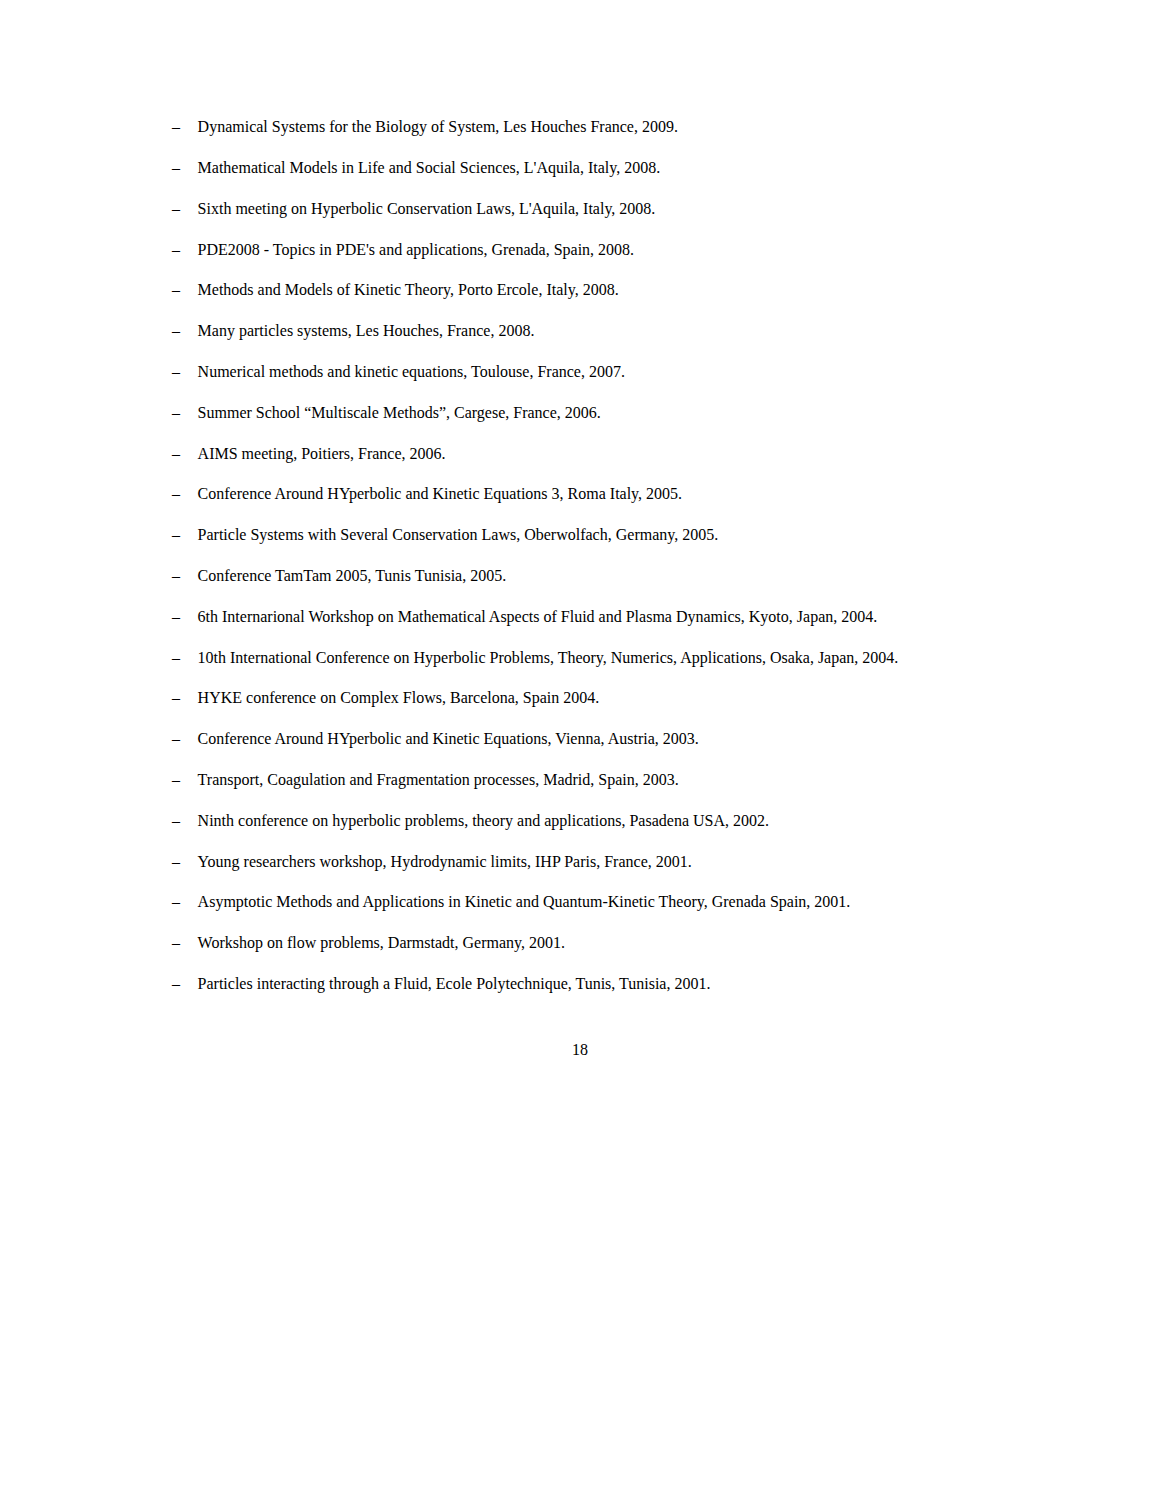Dynamical Systems for the Biology of System, Les Houches France, 2009.
Mathematical Models in Life and Social Sciences, L'Aquila, Italy, 2008.
Sixth meeting on Hyperbolic Conservation Laws, L'Aquila, Italy, 2008.
PDE2008 - Topics in PDE's and applications, Grenada, Spain, 2008.
Methods and Models of Kinetic Theory, Porto Ercole, Italy, 2008.
Many particles systems, Les Houches, France, 2008.
Numerical methods and kinetic equations, Toulouse, France, 2007.
Summer School “Multiscale Methods”, Cargese, France, 2006.
AIMS meeting, Poitiers, France, 2006.
Conference Around HYperbolic and Kinetic Equations 3, Roma Italy, 2005.
Particle Systems with Several Conservation Laws, Oberwolfach, Germany, 2005.
Conference TamTam 2005, Tunis Tunisia, 2005.
6th Internarional Workshop on Mathematical Aspects of Fluid and Plasma Dynamics, Kyoto, Japan, 2004.
10th International Conference on Hyperbolic Problems, Theory, Numerics, Applications, Osaka, Japan, 2004.
HYKE conference on Complex Flows, Barcelona, Spain 2004.
Conference Around HYperbolic and Kinetic Equations, Vienna, Austria, 2003.
Transport, Coagulation and Fragmentation processes, Madrid, Spain, 2003.
Ninth conference on hyperbolic problems, theory and applications, Pasadena USA, 2002.
Young researchers workshop, Hydrodynamic limits, IHP Paris, France, 2001.
Asymptotic Methods and Applications in Kinetic and Quantum-Kinetic Theory, Grenada Spain, 2001.
Workshop on flow problems, Darmstadt, Germany, 2001.
Particles interacting through a Fluid, Ecole Polytechnique, Tunis, Tunisia, 2001.
18